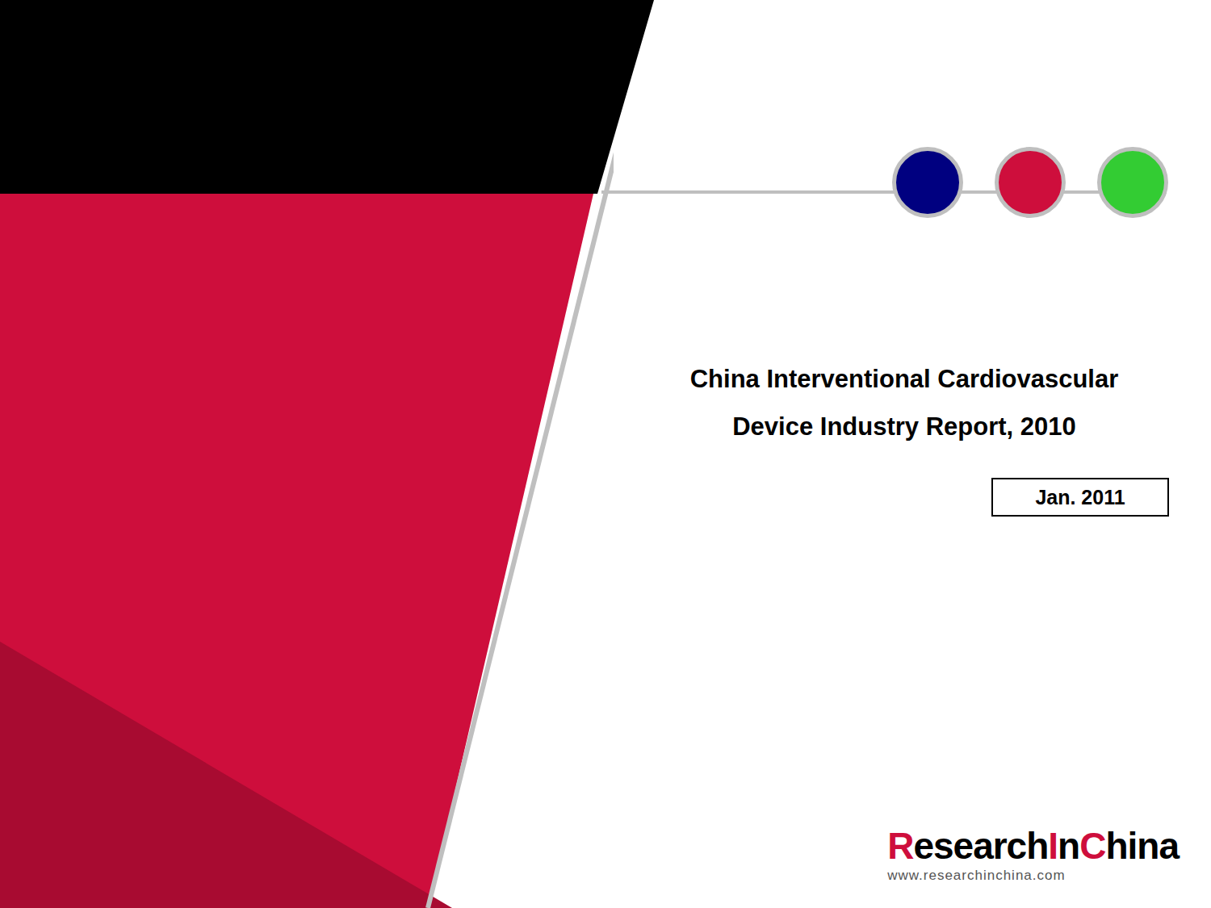China Interventional Cardiovascular
Device Industry Report, 2010
Jan. 2011
ResearchInChina
www.researchinchina.com